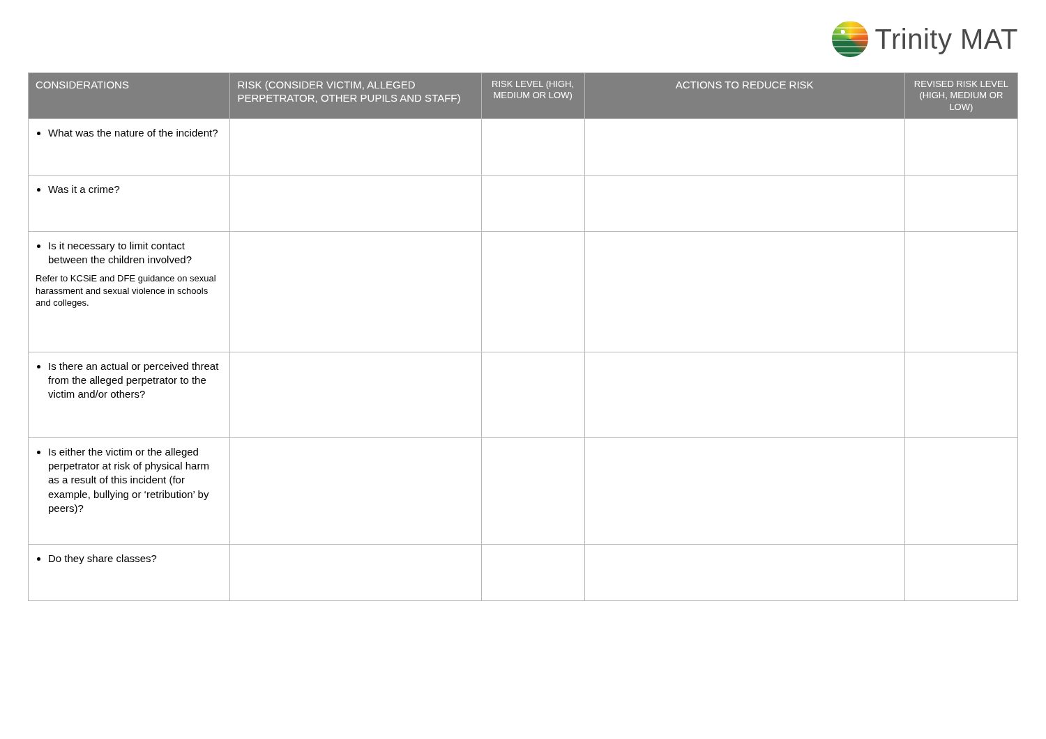Trinity MAT
| CONSIDERATIONS | RISK (CONSIDER VICTIM, ALLEGED PERPETRATOR, OTHER PUPILS AND STAFF) | RISK LEVEL (HIGH, MEDIUM OR LOW) | ACTIONS TO REDUCE RISK | REVISED RISK LEVEL (HIGH, MEDIUM OR LOW) |
| --- | --- | --- | --- | --- |
| What was the nature of the incident? | | | | |
| Was it a crime? | | | | |
| Is it necessary to limit contact between the children involved? Refer to KCSiE and DFE guidance on sexual harassment and sexual violence in schools and colleges. | | | | |
| Is there an actual or perceived threat from the alleged perpetrator to the victim and/or others? | | | | |
| Is either the victim or the alleged perpetrator at risk of physical harm as a result of this incident (for example, bullying or ‘retribution’ by peers)? | | | | |
| Do they share classes? | | | | |